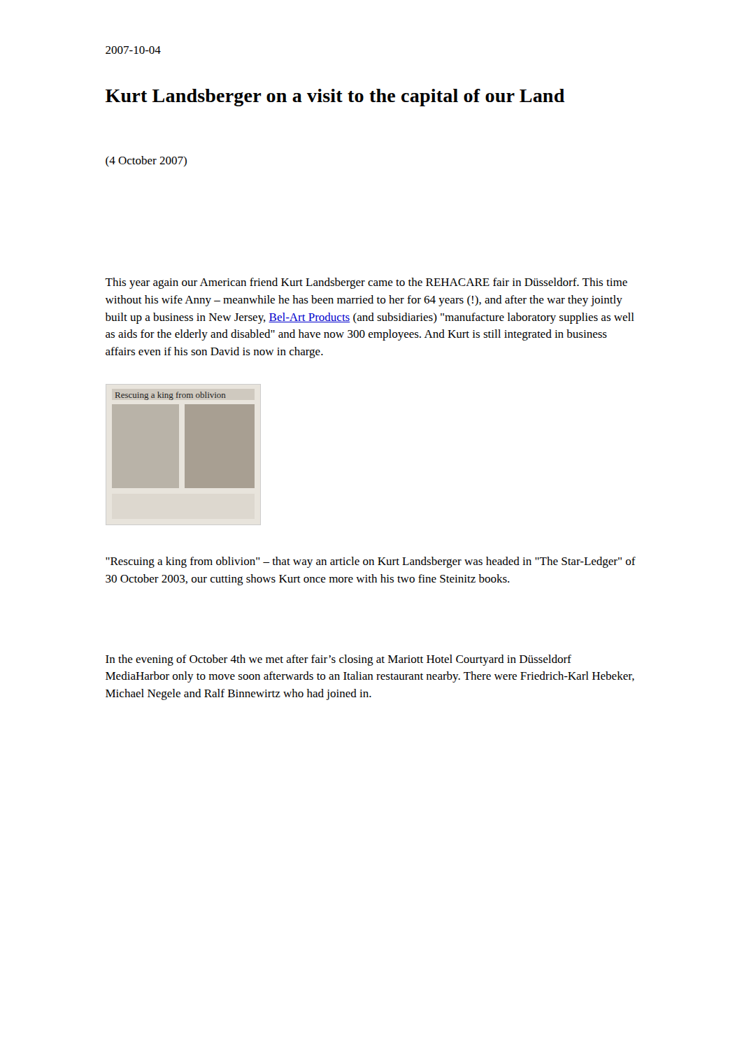2007-10-04
Kurt Landsberger on a visit to the capital of our Land
(4 October 2007)
This year again our American friend Kurt Landsberger came to the REHACARE fair in Düsseldorf. This time without his wife Anny – meanwhile he has been married to her for 64 years (!), and after the war they jointly built up a business in New Jersey, Bel-Art Products (and subsidiaries) "manufacture laboratory supplies as well as aids for the elderly and disabled" and have now 300 employees. And Kurt is still integrated in business affairs even if his son David is now in charge.
"Rescuing a king from oblivion" – that way an article on Kurt Landsberger was headed in "The Star-Ledger" of 30 October 2003, our cutting shows Kurt once more with his two fine Steinitz books.
In the evening of October 4th we met after fair’s closing at Mariott Hotel Courtyard in Düsseldorf MediaHarbor only to move soon afterwards to an Italian restaurant nearby. There were Friedrich-Karl Hebeker, Michael Negele and Ralf Binnewirtz who had joined in.